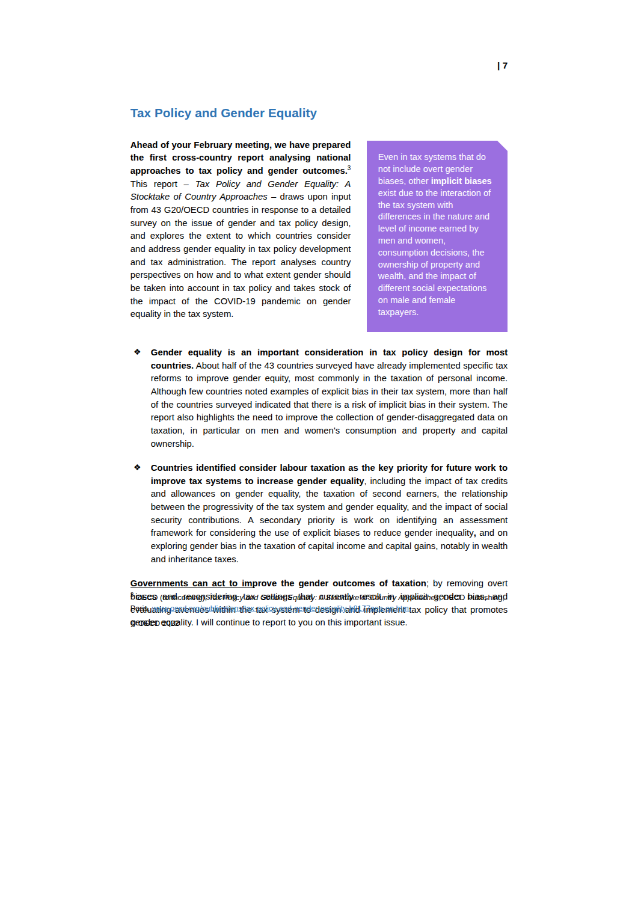| 7
Tax Policy and Gender Equality
Ahead of your February meeting, we have prepared the first cross-country report analysing national approaches to tax policy and gender outcomes.3 This report – Tax Policy and Gender Equality: A Stocktake of Country Approaches – draws upon input from 43 G20/OECD countries in response to a detailed survey on the issue of gender and tax policy design, and explores the extent to which countries consider and address gender equality in tax policy development and tax administration. The report analyses country perspectives on how and to what extent gender should be taken into account in tax policy and takes stock of the impact of the COVID-19 pandemic on gender equality in the tax system.
Even in tax systems that do not include overt gender biases, other implicit biases exist due to the interaction of the tax system with differences in the nature and level of income earned by men and women, consumption decisions, the ownership of property and wealth, and the impact of different social expectations on male and female taxpayers.
Gender equality is an important consideration in tax policy design for most countries. About half of the 43 countries surveyed have already implemented specific tax reforms to improve gender equity, most commonly in the taxation of personal income. Although few countries noted examples of explicit bias in their tax system, more than half of the countries surveyed indicated that there is a risk of implicit bias in their system. The report also highlights the need to improve the collection of gender-disaggregated data on taxation, in particular on men and women's consumption and property and capital ownership.
Countries identified consider labour taxation as the key priority for future work to improve tax systems to increase gender equality, including the impact of tax credits and allowances on gender equality, the taxation of second earners, the relationship between the progressivity of the tax system and gender equality, and the impact of social security contributions. A secondary priority is work on identifying an assessment framework for considering the use of explicit biases to reduce gender inequality, and on exploring gender bias in the taxation of capital income and capital gains, notably in wealth and inheritance taxes.
Governments can act to improve the gender outcomes of taxation; by removing overt biases and reconsidering tax settings that currently result in implicit gender bias, and evaluating avenues within the tax system to design and implement tax policy that promotes gender equality. I will continue to report to you on this important issue.
3 OECD (forthcoming), Tax Policy and Gender Equality: A Stocktake of Country Approaches, OECD Publishing, Paris, www.oecd.org/publications/tax-policy-and-gender-equality-b8177aea-en.htm.
© OECD 2022